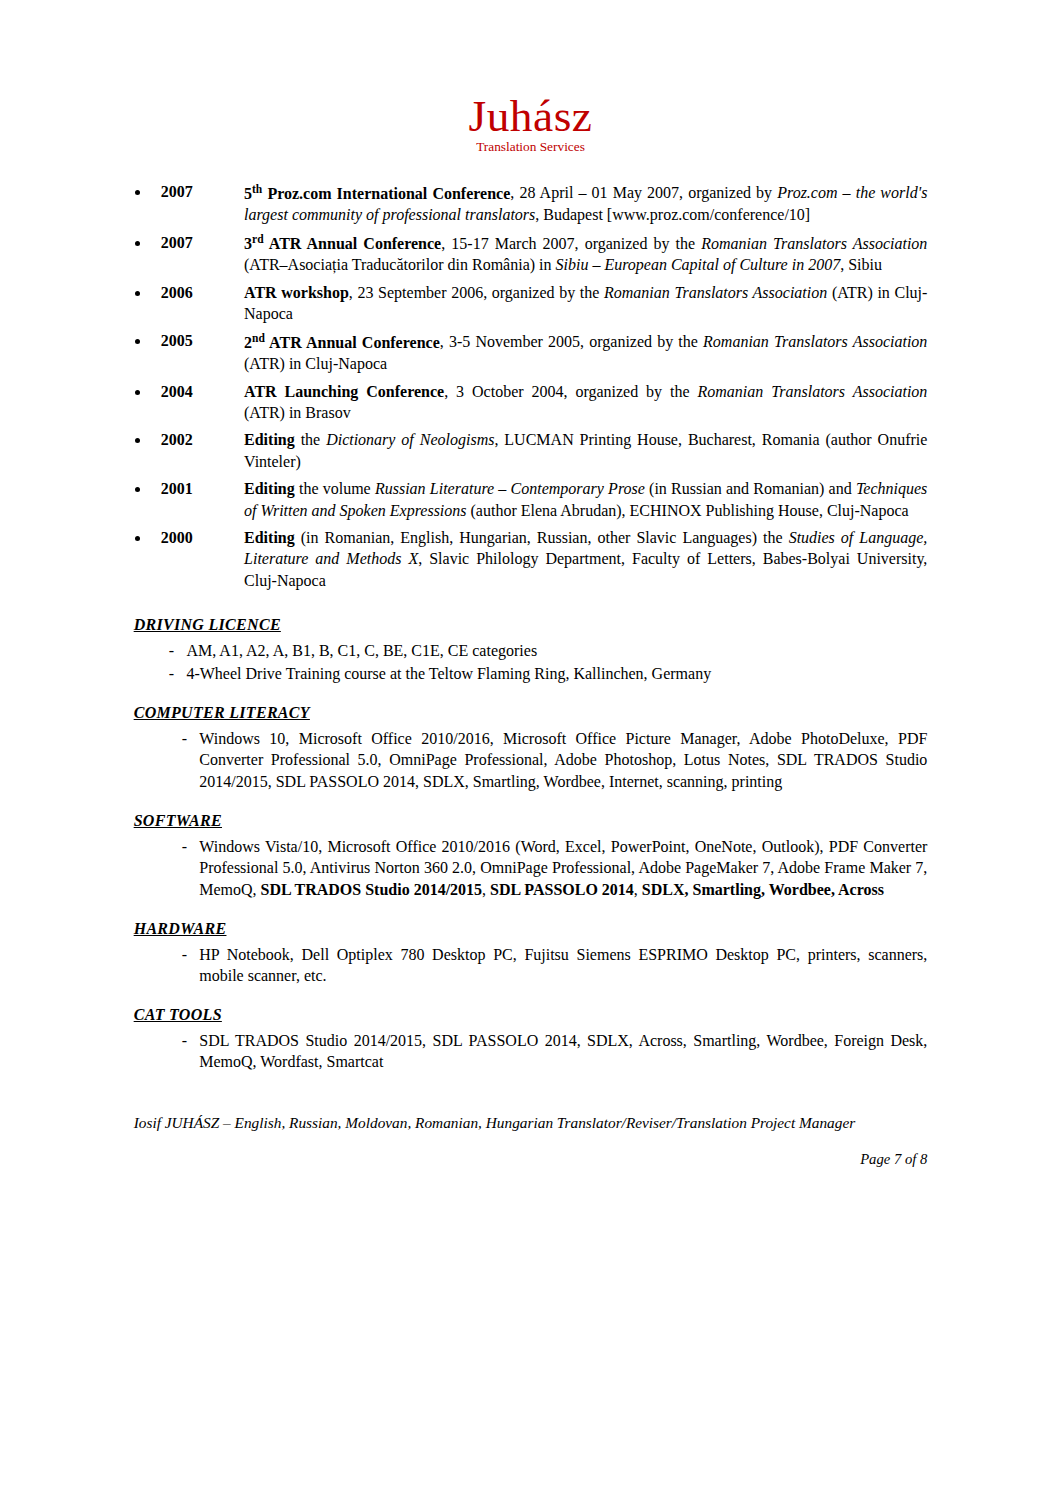Juhász
Translation Services
2007 5th Proz.com International Conference, 28 April – 01 May 2007, organized by Proz.com – the world's largest community of professional translators, Budapest [www.proz.com/conference/10]
2007 3rd ATR Annual Conference, 15-17 March 2007, organized by the Romanian Translators Association (ATR–Asociația Traducătorilor din România) in Sibiu – European Capital of Culture in 2007, Sibiu
2006 ATR workshop, 23 September 2006, organized by the Romanian Translators Association (ATR) in Cluj-Napoca
2005 2nd ATR Annual Conference, 3-5 November 2005, organized by the Romanian Translators Association (ATR) in Cluj-Napoca
2004 ATR Launching Conference, 3 October 2004, organized by the Romanian Translators Association (ATR) in Brasov
2002 Editing the Dictionary of Neologisms, LUCMAN Printing House, Bucharest, Romania (author Onufrie Vinteler)
2001 Editing the volume Russian Literature – Contemporary Prose (in Russian and Romanian) and Techniques of Written and Spoken Expressions (author Elena Abrudan), ECHINOX Publishing House, Cluj-Napoca
2000 Editing (in Romanian, English, Hungarian, Russian, other Slavic Languages) the Studies of Language, Literature and Methods X, Slavic Philology Department, Faculty of Letters, Babes-Bolyai University, Cluj-Napoca
DRIVING LICENCE
AM, A1, A2, A, B1, B, C1, C, BE, C1E, CE categories
4-Wheel Drive Training course at the Teltow Flaming Ring, Kallinchen, Germany
COMPUTER LITERACY
Windows 10, Microsoft Office 2010/2016, Microsoft Office Picture Manager, Adobe PhotoDeluxe, PDF Converter Professional 5.0, OmniPage Professional, Adobe Photoshop, Lotus Notes, SDL TRADOS Studio 2014/2015, SDL PASSOLO 2014, SDLX, Smartling, Wordbee, Internet, scanning, printing
SOFTWARE
Windows Vista/10, Microsoft Office 2010/2016 (Word, Excel, PowerPoint, OneNote, Outlook), PDF Converter Professional 5.0, Antivirus Norton 360 2.0, OmniPage Professional, Adobe PageMaker 7, Adobe Frame Maker 7, MemoQ, SDL TRADOS Studio 2014/2015, SDL PASSOLO 2014, SDLX, Smartling, Wordbee, Across
HARDWARE
HP Notebook, Dell Optiplex 780 Desktop PC, Fujitsu Siemens ESPRIMO Desktop PC, printers, scanners, mobile scanner, etc.
CAT TOOLS
SDL TRADOS Studio 2014/2015, SDL PASSOLO 2014, SDLX, Across, Smartling, Wordbee, Foreign Desk, MemoQ, Wordfast, Smartcat
Iosif JUHÁSZ – English, Russian, Moldovan, Romanian, Hungarian Translator/Reviser/Translation Project Manager
Page 7 of 8